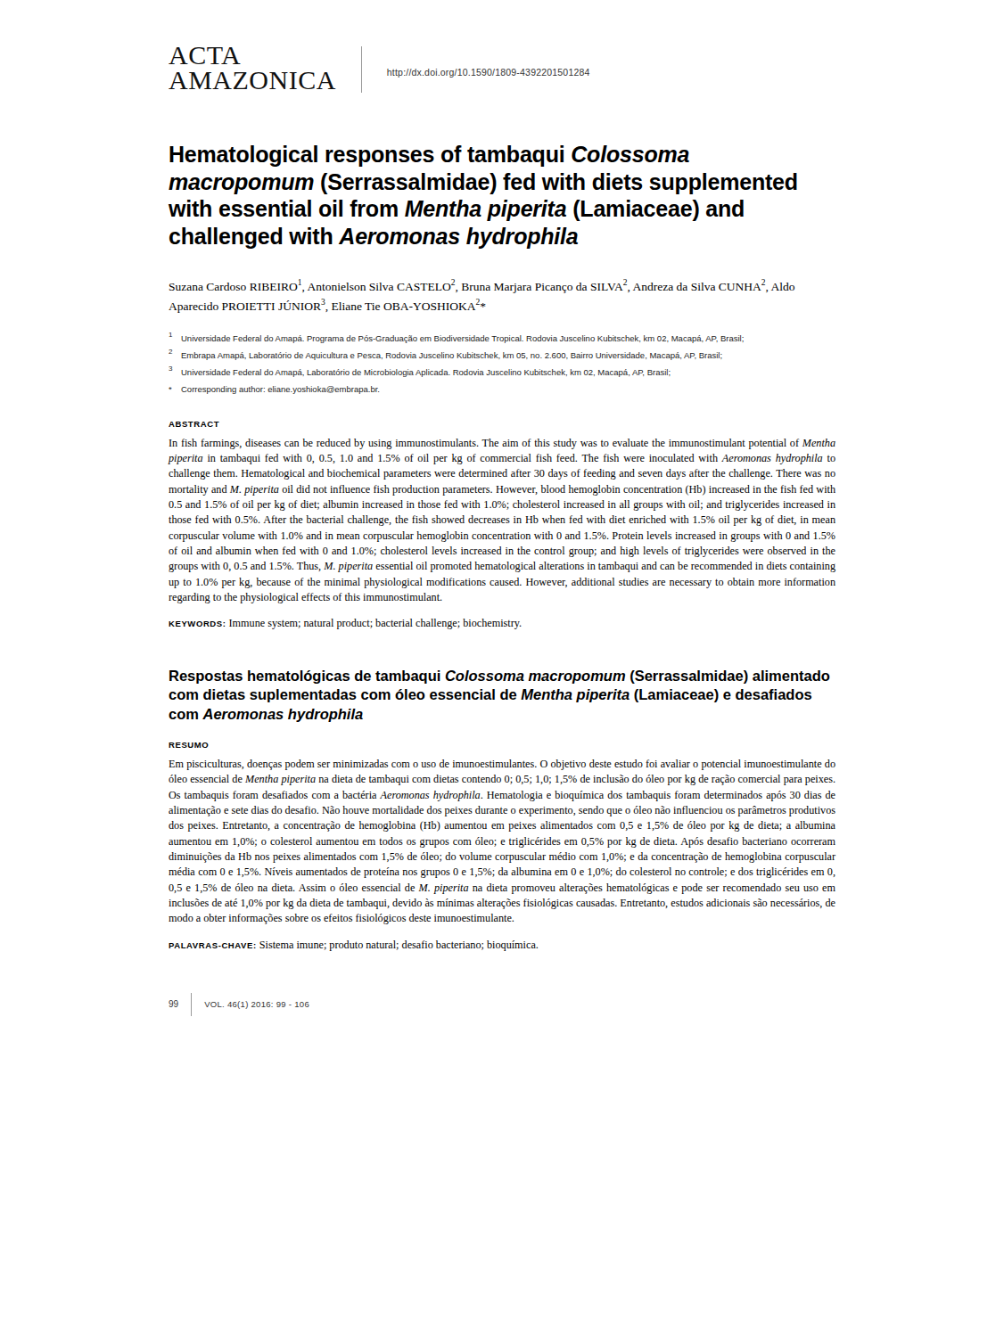ACTA AMAZONICA
http://dx.doi.org/10.1590/1809-4392201501284
Hematological responses of tambaqui Colossoma macropomum (Serrassalmidae) fed with diets supplemented with essential oil from Mentha piperita (Lamiaceae) and challenged with Aeromonas hydrophila
Suzana Cardoso RIBEIRO1, Antonielson Silva CASTELO2, Bruna Marjara Picanço da SILVA2, Andreza da Silva CUNHA2, Aldo Aparecido PROIETTI JÚNIOR3, Eliane Tie OBA-YOSHIOKA2*
Universidade Federal do Amapá. Programa de Pós-Graduação em Biodiversidade Tropical. Rodovia Juscelino Kubitschek, km 02, Macapá, AP, Brasil;
Embrapa Amapá, Laboratório de Aquicultura e Pesca, Rodovia Juscelino Kubitschek, km 05, no. 2.600, Bairro Universidade, Macapá, AP, Brasil;
Universidade Federal do Amapá, Laboratório de Microbiologia Aplicada. Rodovia Juscelino Kubitschek, km 02, Macapá, AP, Brasil;
Corresponding author: eliane.yoshioka@embrapa.br.
Abstract
In fish farmings, diseases can be reduced by using immunostimulants. The aim of this study was to evaluate the immunostimulant potential of Mentha piperita in tambaqui fed with 0, 0.5, 1.0 and 1.5% of oil per kg of commercial fish feed. The fish were inoculated with Aeromonas hydrophila to challenge them. Hematological and biochemical parameters were determined after 30 days of feeding and seven days after the challenge. There was no mortality and M. piperita oil did not influence fish production parameters. However, blood hemoglobin concentration (Hb) increased in the fish fed with 0.5 and 1.5% of oil per kg of diet; albumin increased in those fed with 1.0%; cholesterol increased in all groups with oil; and triglycerides increased in those fed with 0.5%. After the bacterial challenge, the fish showed decreases in Hb when fed with diet enriched with 1.5% oil per kg of diet, in mean corpuscular volume with 1.0% and in mean corpuscular hemoglobin concentration with 0 and 1.5%. Protein levels increased in groups with 0 and 1.5% of oil and albumin when fed with 0 and 1.0%; cholesterol levels increased in the control group; and high levels of triglycerides were observed in the groups with 0, 0.5 and 1.5%. Thus, M. piperita essential oil promoted hematological alterations in tambaqui and can be recommended in diets containing up to 1.0% per kg, because of the minimal physiological modifications caused. However, additional studies are necessary to obtain more information regarding to the physiological effects of this immunostimulant.
Keywords: Immune system; natural product; bacterial challenge; biochemistry.
Respostas hematológicas de tambaqui Colossoma macropomum (Serrassalmidae) alimentado com dietas suplementadas com óleo essencial de Mentha piperita (Lamiaceae) e desafiados com Aeromonas hydrophila
Resumo
Em pisciculturas, doenças podem ser minimizadas com o uso de imunoestimulantes. O objetivo deste estudo foi avaliar o potencial imunoestimulante do óleo essencial de Mentha piperita na dieta de tambaqui com dietas contendo 0; 0,5; 1,0; 1,5% de inclusão do óleo por kg de ração comercial para peixes. Os tambaquis foram desafiados com a bactéria Aeromonas hydrophila. Hematologia e bioquímica dos tambaquis foram determinados após 30 dias de alimentação e sete dias do desafio. Não houve mortalidade dos peixes durante o experimento, sendo que o óleo não influenciou os parâmetros produtivos dos peixes. Entretanto, a concentração de hemoglobina (Hb) aumentou em peixes alimentados com 0,5 e 1,5% de óleo por kg de dieta; a albumina aumentou em 1,0%; o colesterol aumentou em todos os grupos com óleo; e triglicérides em 0,5% por kg de dieta. Após desafio bacteriano ocorreram diminuições da Hb nos peixes alimentados com 1,5% de óleo; do volume corpuscular médio com 1,0%; e da concentração de hemoglobina corpuscular média com 0 e 1,5%. Níveis aumentados de proteína nos grupos 0 e 1,5%; da albumina em 0 e 1,0%; do colesterol no controle; e dos triglicérides em 0, 0,5 e 1,5% de óleo na dieta. Assim o óleo essencial de M. piperita na dieta promoveu alterações hematológicas e pode ser recomendado seu uso em inclusões de até 1,0% por kg da dieta de tambaqui, devido às mínimas alterações fisiológicas causadas. Entretanto, estudos adicionais são necessários, de modo a obter informações sobre os efeitos fisiológicos deste imunoestimulante.
Palavras-chave: Sistema imune; produto natural; desafio bacteriano; bioquímica.
99 VOL. 46(1) 2016: 99 - 106